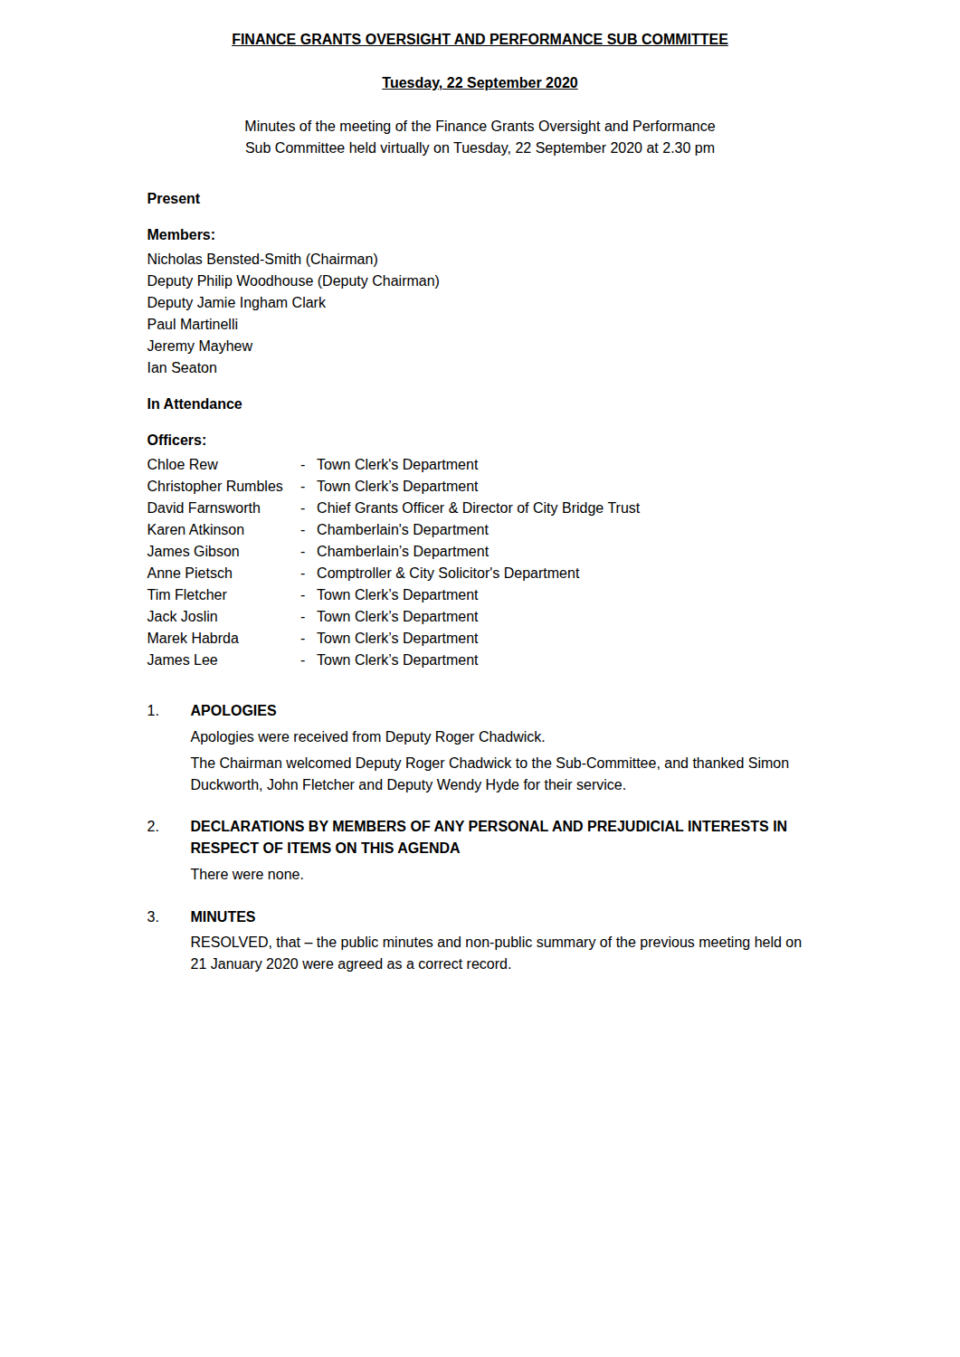FINANCE GRANTS OVERSIGHT AND PERFORMANCE SUB COMMITTEE
Tuesday, 22 September 2020
Minutes of the meeting of the Finance Grants Oversight and Performance Sub Committee held virtually on Tuesday, 22 September 2020 at 2.30 pm
Present
Members:
Nicholas Bensted-Smith (Chairman)
Deputy Philip Woodhouse (Deputy Chairman)
Deputy Jamie Ingham Clark
Paul Martinelli
Jeremy Mayhew
Ian Seaton
In Attendance
Officers:
| Chloe Rew | - | Town Clerk's Department |
| Christopher Rumbles | - | Town Clerk’s Department |
| David Farnsworth | - | Chief Grants Officer & Director of City Bridge Trust |
| Karen Atkinson | - | Chamberlain's Department |
| James Gibson | - | Chamberlain’s Department |
| Anne Pietsch | - | Comptroller & City Solicitor's Department |
| Tim Fletcher | - | Town Clerk’s Department |
| Jack Joslin | - | Town Clerk’s Department |
| Marek Habrda | - | Town Clerk’s Department |
| James Lee | - | Town Clerk’s Department |
Apologies
Apologies were received from Deputy Roger Chadwick.
The Chairman welcomed Deputy Roger Chadwick to the Sub-Committee, and thanked Simon Duckworth, John Fletcher and Deputy Wendy Hyde for their service.
Declarations by Members of any personal and prejudicial interests in respect of items on this agenda
There were none.
Minutes
RESOLVED, that – the public minutes and non-public summary of the previous meeting held on 21 January 2020 were agreed as a correct record.